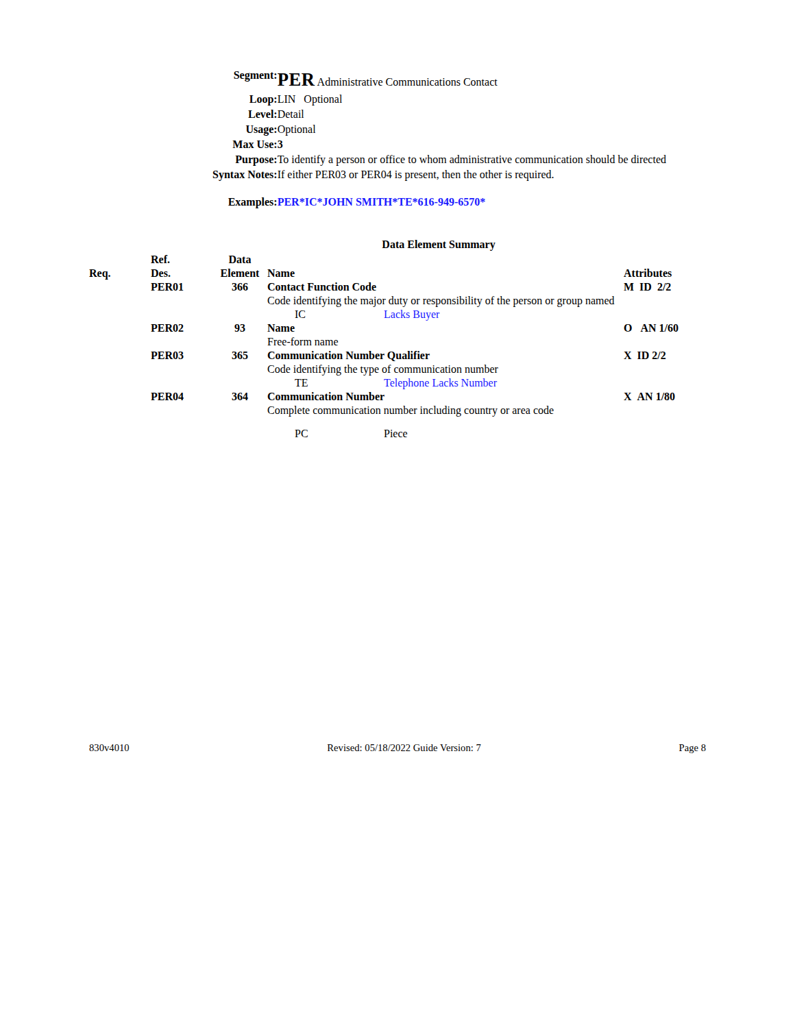| Segment: | PER Administrative Communications Contact |
| Loop: | LIN Optional |
| Level: | Detail |
| Usage: | Optional |
| Max Use: | 3 |
| Purpose: | To identify a person or office to whom administrative communication should be directed |
| Syntax Notes: | If either PER03 or PER04 is present, then the other is required. |
| Examples: | PER*IC*JOHN SMITH*TE*616-949-6570* |
Data Element Summary
| | Ref. | Data | | |
| --- | --- | --- | --- | --- |
| Req. | Des. | Element | Name | Attributes |
| | PER01 | 366 | Contact Function Code Code identifying the major duty or responsibility of the person or group named IC Lacks Buyer | M ID 2/2 |
| | PER02 | 93 | Name Free-form name | O AN 1/60 |
| | PER03 | 365 | Communication Number Qualifier Code identifying the type of communication number TE Telephone Lacks Number | X ID 2/2 |
| | PER04 | 364 | Communication Number Complete communication number including country or area code PC Piece | X AN 1/80 |
830v4010
Revised: 05/18/2022 Guide Version: 7
Page 8